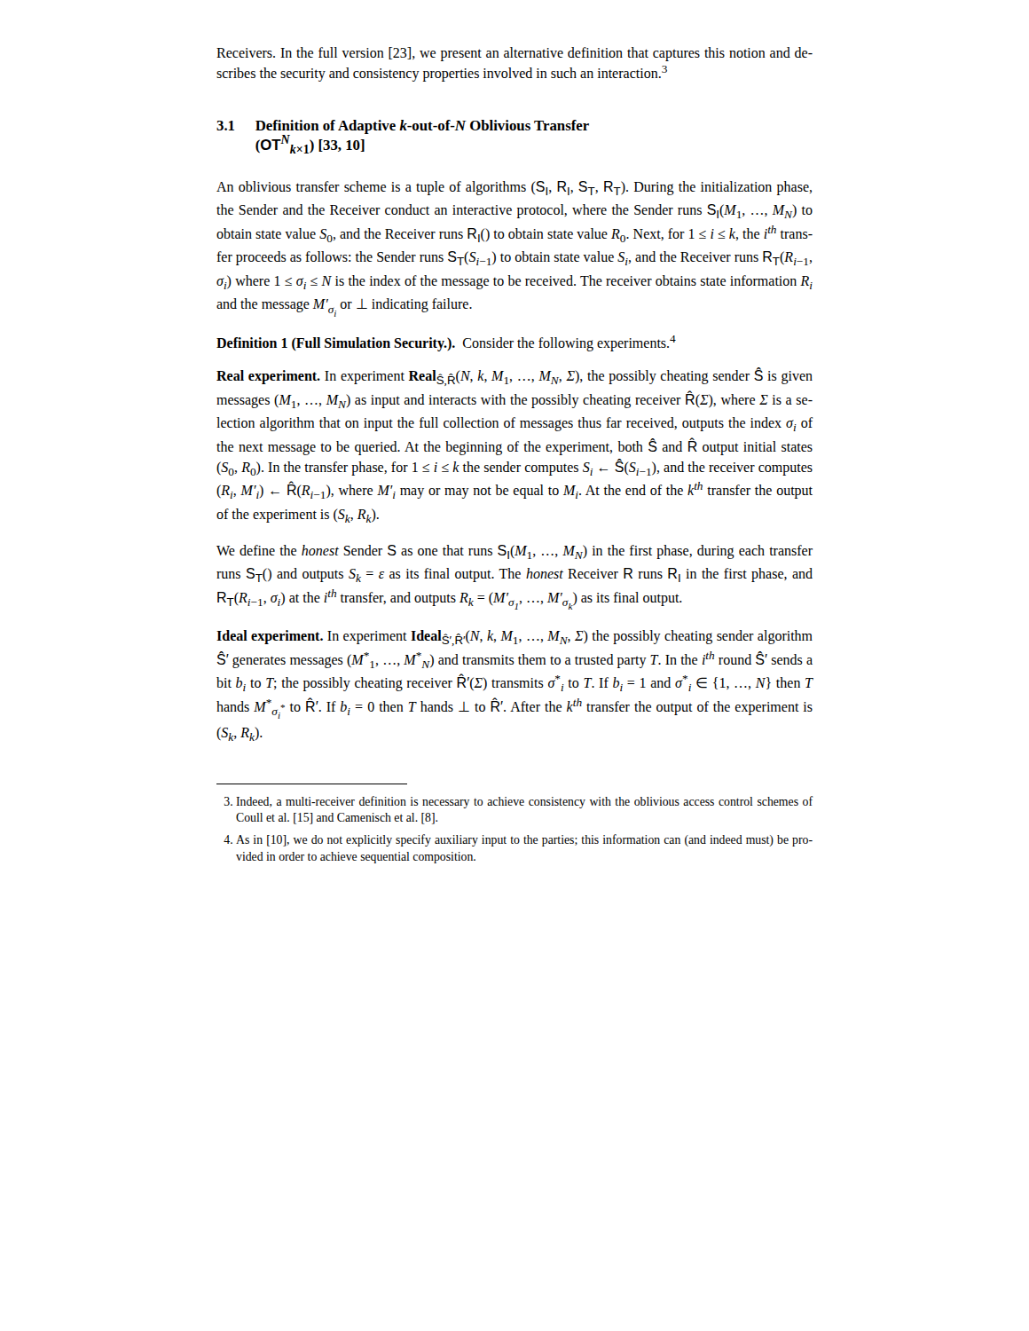Receivers. In the full version [23], we present an alternative definition that captures this notion and describes the security and consistency properties involved in such an interaction.3
3.1 Definition of Adaptive k-out-of-N Oblivious Transfer
(OTNk×1) [33, 10]
An oblivious transfer scheme is a tuple of algorithms (SI, RI, ST, RT). During the initialization phase, the Sender and the Receiver conduct an interactive protocol, where the Sender runs SI(M1, …, MN) to obtain state value S0, and the Receiver runs RI() to obtain state value R0. Next, for 1 ≤ i ≤ k, the ith transfer proceeds as follows: the Sender runs ST(Si−1) to obtain state value Si, and the Receiver runs RT(Ri−1, σi) where 1 ≤ σi ≤ N is the index of the message to be received. The receiver obtains state information Ri and the message M′σi or ⊥ indicating failure.
Definition 1 (Full Simulation Security.). Consider the following experiments.4
Real experiment. In experiment RealŜ,R̂(N, k, M1, …, MN, Σ), the possibly cheating sender Ŝ is given messages (M1, …, MN) as input and interacts with the possibly cheating receiver R̂(Σ), where Σ is a selection algorithm that on input the full collection of messages thus far received, outputs the index σi of the next message to be queried. At the beginning of the experiment, both Ŝ and R̂ output initial states (S0, R0). In the transfer phase, for 1 ≤ i ≤ k the sender computes Si ← Ŝ(Si−1), and the receiver computes (Ri, M′i) ← R̂(Ri−1), where M′i may or may not be equal to Mi. At the end of the kth transfer the output of the experiment is (Sk, Rk).
We define the honest Sender S as one that runs SI(M1, …, MN) in the first phase, during each transfer runs ST() and outputs Sk = ε as its final output. The honest Receiver R runs RI in the first phase, and RT(Ri−1, σi) at the ith transfer, and outputs Rk = (M′σ1, …, M′σk) as its final output.
Ideal experiment. In experiment IdealŜ′,R̂′(N, k, M1, …, MN, Σ) the possibly cheating sender algorithm Ŝ′ generates messages (M*1, …, M*N) and transmits them to a trusted party T. In the ith round Ŝ′ sends a bit bi to T; the possibly cheating receiver R̂′(Σ) transmits σ*i to T. If bi = 1 and σ*i ∈ {1, …, N} then T hands M*σi* to R̂′. If bi = 0 then T hands ⊥ to R̂′. After the kth transfer the output of the experiment is (Sk, Rk).
Indeed, a multi-receiver definition is necessary to achieve consistency with the oblivious access control schemes of Coull et al. [15] and Camenisch et al. [8].
As in [10], we do not explicitly specify auxiliary input to the parties; this information can (and indeed must) be provided in order to achieve sequential composition.